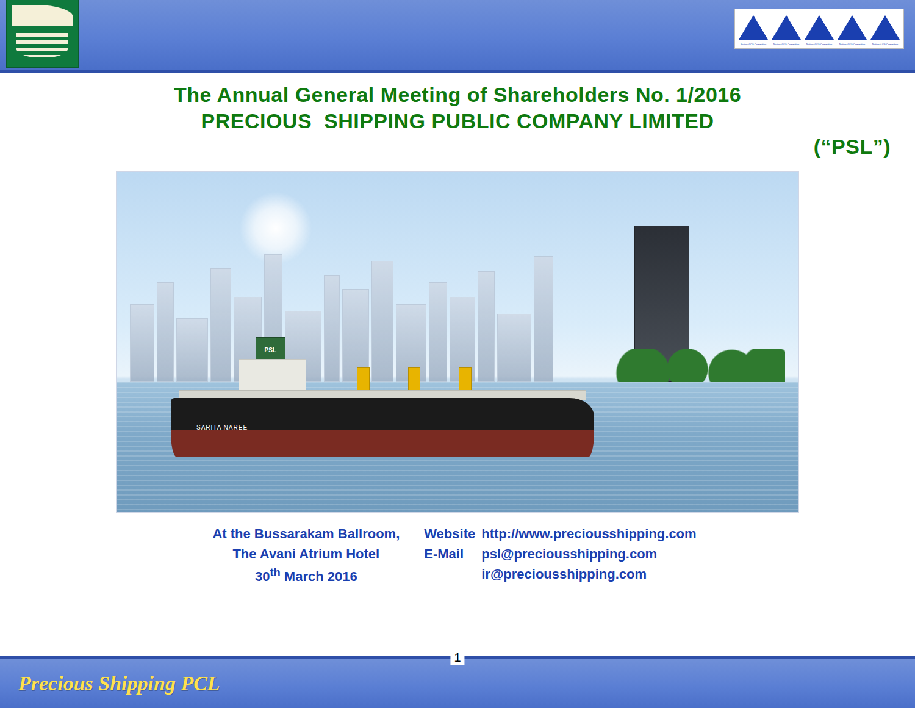National CG Committee
National CG Committee
National CG Committee
National CG Committee
National CG Committee
The Annual General Meeting of Shareholders No. 1/2016 PRECIOUS SHIPPING PUBLIC COMPANY LIMITED (“PSL”)
PSL
SARITA NAREE
At the Bussarakam Ballroom,
The Avani Atrium Hotel
30th March 2016
| Website | http://www.preciousshipping.com |
| E-Mail | psl@preciousshipping.com |
| | ir@preciousshipping.com |
Precious Shipping PCL
1